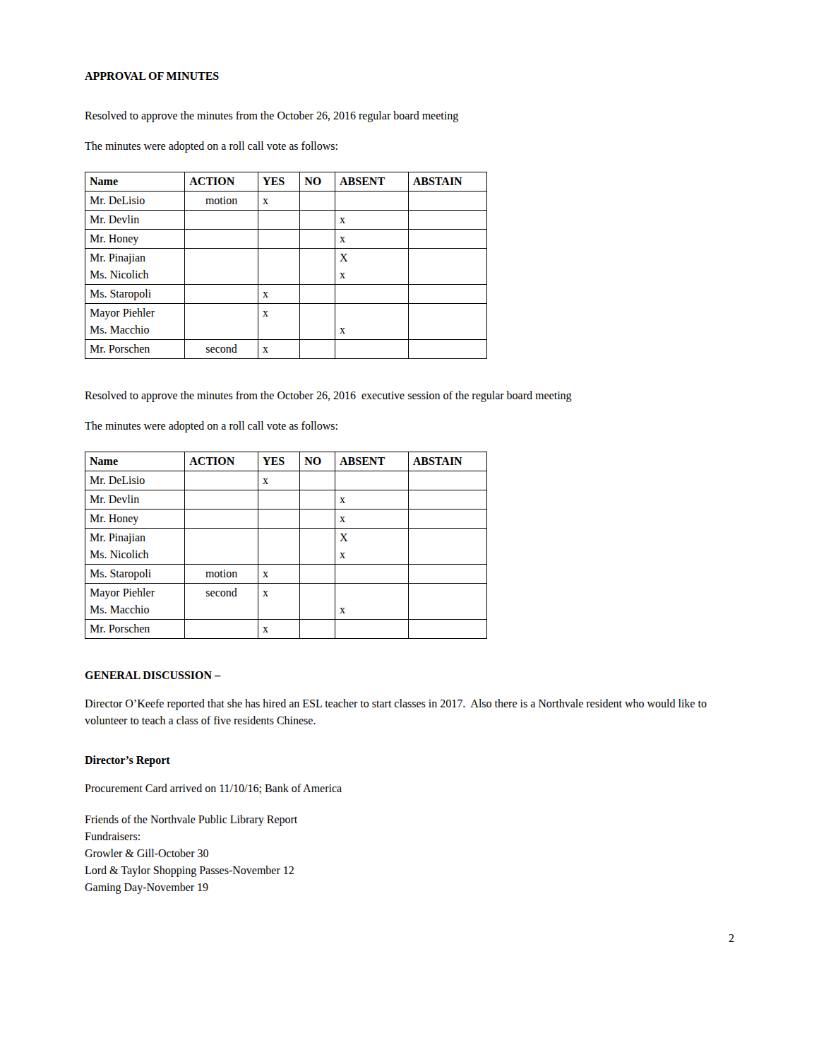APPROVAL OF MINUTES
Resolved to approve the minutes from the October 26, 2016 regular board meeting
The minutes were adopted on a roll call vote as follows:
| Name | ACTION | YES | NO | ABSENT | ABSTAIN |
| --- | --- | --- | --- | --- | --- |
| Mr. DeLisio | motion | x | | | |
| Mr. Devlin | | | | x | |
| Mr. Honey | | | | x | |
| Mr. Pinajian Ms. Nicolich | | | | X x | |
| Ms. Staropoli | | x | | | |
| Mayor Piehler Ms. Macchio | | x | | x | |
| Mr. Porschen | second | x | | | |
Resolved to approve the minutes from the October 26, 2016 executive session of the regular board meeting
The minutes were adopted on a roll call vote as follows:
| Name | ACTION | YES | NO | ABSENT | ABSTAIN |
| --- | --- | --- | --- | --- | --- |
| Mr. DeLisio | | x | | | |
| Mr. Devlin | | | | x | |
| Mr. Honey | | | | x | |
| Mr. Pinajian Ms. Nicolich | | | | X x | |
| Ms. Staropoli | motion | x | | | |
| Mayor Piehler Ms. Macchio | second | x | | x | |
| Mr. Porschen | | x | | | |
GENERAL DISCUSSION –
Director O’Keefe reported that she has hired an ESL teacher to start classes in 2017. Also there is a Northvale resident who would like to volunteer to teach a class of five residents Chinese.
Director’s Report
Procurement Card arrived on 11/10/16; Bank of America
Friends of the Northvale Public Library Report
Fundraisers:
Growler & Gill-October 30
Lord & Taylor Shopping Passes-November 12
Gaming Day-November 19
2